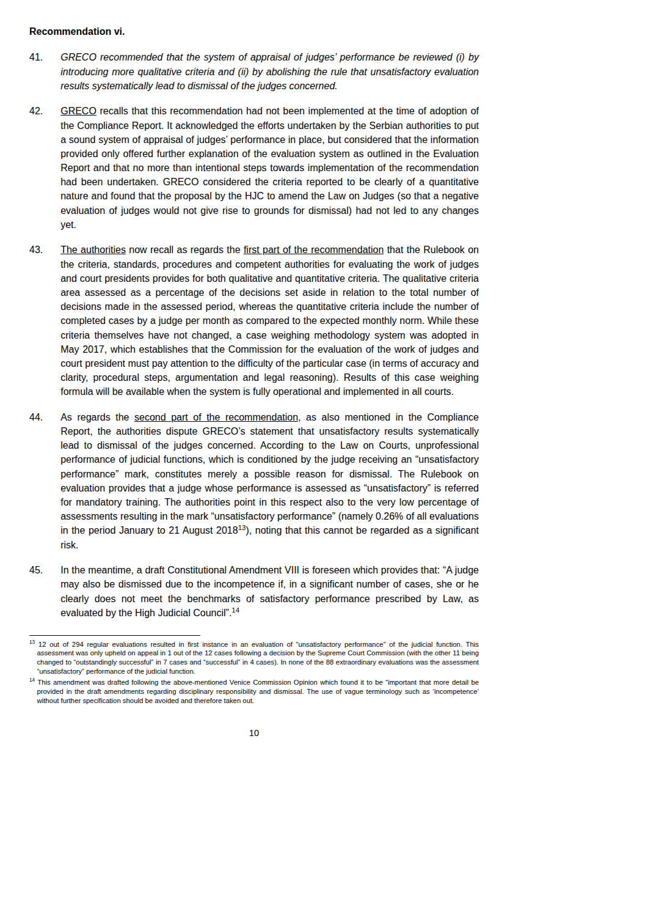Recommendation vi.
41. GRECO recommended that the system of appraisal of judges’ performance be reviewed (i) by introducing more qualitative criteria and (ii) by abolishing the rule that unsatisfactory evaluation results systematically lead to dismissal of the judges concerned.
42. GRECO recalls that this recommendation had not been implemented at the time of adoption of the Compliance Report. It acknowledged the efforts undertaken by the Serbian authorities to put a sound system of appraisal of judges’ performance in place, but considered that the information provided only offered further explanation of the evaluation system as outlined in the Evaluation Report and that no more than intentional steps towards implementation of the recommendation had been undertaken. GRECO considered the criteria reported to be clearly of a quantitative nature and found that the proposal by the HJC to amend the Law on Judges (so that a negative evaluation of judges would not give rise to grounds for dismissal) had not led to any changes yet.
43. The authorities now recall as regards the first part of the recommendation that the Rulebook on the criteria, standards, procedures and competent authorities for evaluating the work of judges and court presidents provides for both qualitative and quantitative criteria. The qualitative criteria area assessed as a percentage of the decisions set aside in relation to the total number of decisions made in the assessed period, whereas the quantitative criteria include the number of completed cases by a judge per month as compared to the expected monthly norm. While these criteria themselves have not changed, a case weighing methodology system was adopted in May 2017, which establishes that the Commission for the evaluation of the work of judges and court president must pay attention to the difficulty of the particular case (in terms of accuracy and clarity, procedural steps, argumentation and legal reasoning). Results of this case weighing formula will be available when the system is fully operational and implemented in all courts.
44. As regards the second part of the recommendation, as also mentioned in the Compliance Report, the authorities dispute GRECO’s statement that unsatisfactory results systematically lead to dismissal of the judges concerned. According to the Law on Courts, unprofessional performance of judicial functions, which is conditioned by the judge receiving an “unsatisfactory performance” mark, constitutes merely a possible reason for dismissal. The Rulebook on evaluation provides that a judge whose performance is assessed as “unsatisfactory” is referred for mandatory training. The authorities point in this respect also to the very low percentage of assessments resulting in the mark “unsatisfactory performance” (namely 0.26% of all evaluations in the period January to 21 August 201813), noting that this cannot be regarded as a significant risk.
45. In the meantime, a draft Constitutional Amendment VIII is foreseen which provides that: “A judge may also be dismissed due to the incompetence if, in a significant number of cases, she or he clearly does not meet the benchmarks of satisfactory performance prescribed by Law, as evaluated by the High Judicial Council”.14
13 12 out of 294 regular evaluations resulted in first instance in an evaluation of “unsatisfactory performance” of the judicial function. This assessment was only upheld on appeal in 1 out of the 12 cases following a decision by the Supreme Court Commission (with the other 11 being changed to “outstandingly successful” in 7 cases and “successful” in 4 cases). In none of the 88 extraordinary evaluations was the assessment “unsatisfactory” performance of the judicial function.
14 This amendment was drafted following the above-mentioned Venice Commission Opinion which found it to be “important that more detail be provided in the draft amendments regarding disciplinary responsibility and dismissal. The use of vague terminology such as ‘incompetence’ without further specification should be avoided and therefore taken out.
10